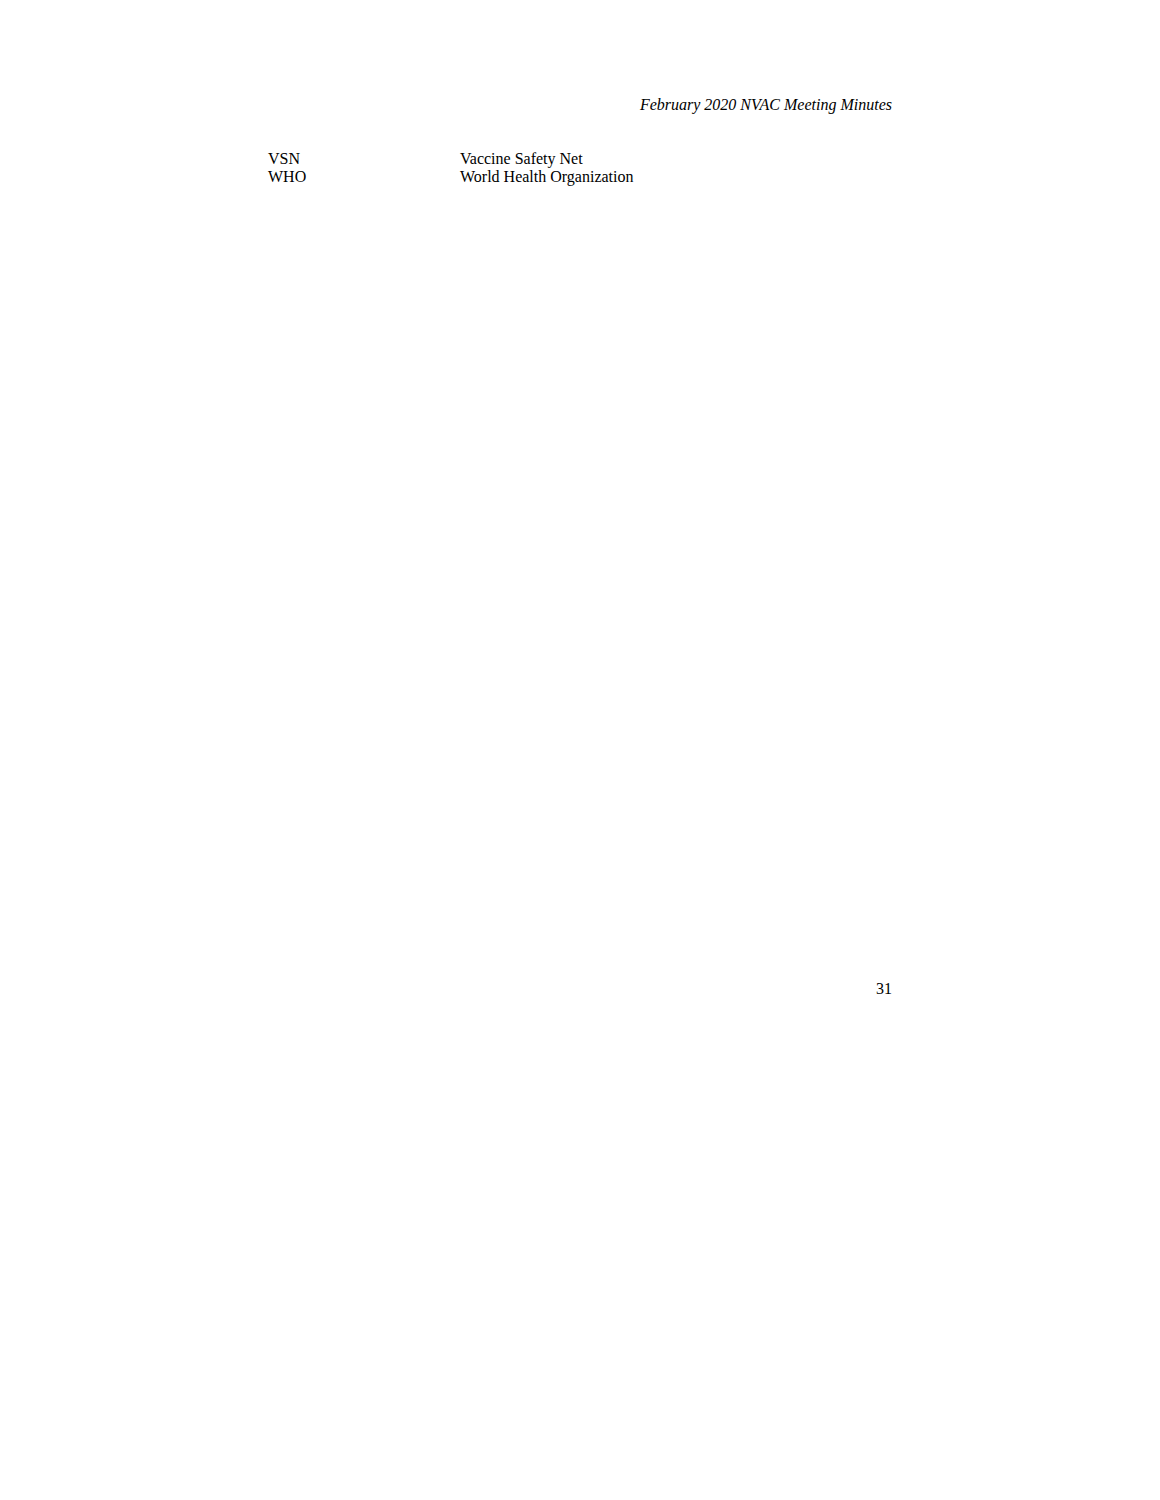February 2020 NVAC Meeting Minutes
| VSN | Vaccine Safety Net |
| WHO | World Health Organization |
31